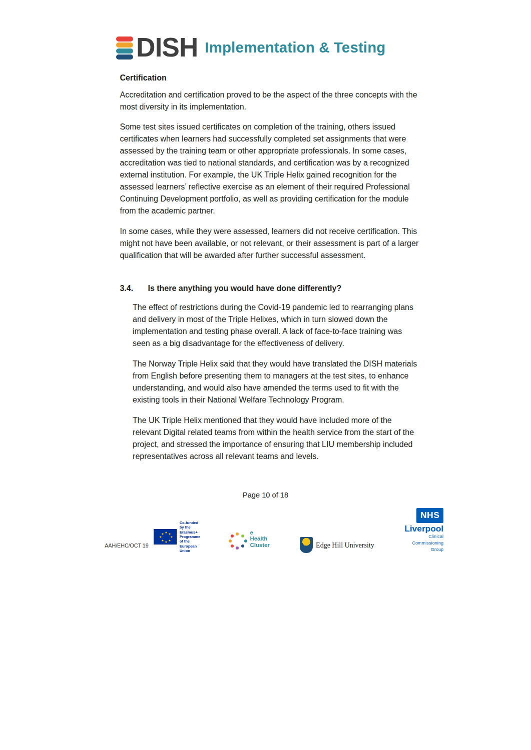DISH
Implementation & Testing
Certification
Accreditation and certification proved to be the aspect of the three concepts with the most diversity in its implementation.
Some test sites issued certificates on completion of the training, others issued certificates when learners had successfully completed set assignments that were assessed by the training team or other appropriate professionals. In some cases, accreditation was tied to national standards, and certification was by a recognized external institution. For example, the UK Triple Helix gained recognition for the assessed learners’ reflective exercise as an element of their required Professional Continuing Development portfolio, as well as providing certification for the module from the academic partner.
In some cases, while they were assessed, learners did not receive certification. This might not have been available, or not relevant, or their assessment is part of a larger qualification that will be awarded after further successful assessment.
3.4. Is there anything you would have done differently?
The effect of restrictions during the Covid-19 pandemic led to rearranging plans and delivery in most of the Triple Helixes, which in turn slowed down the implementation and testing phase overall. A lack of face-to-face training was seen as a big disadvantage for the effectiveness of delivery.
The Norway Triple Helix said that they would have translated the DISH materials from English before presenting them to managers at the test sites, to enhance understanding, and would also have amended the terms used to fit with the existing tools in their National Welfare Technology Program.
The UK Triple Helix mentioned that they would have included more of the relevant Digital related teams from within the health service from the start of the project, and stressed the importance of ensuring that LIU membership included representatives across all relevant teams and levels.
Page 10 of 18
AAH/EHC/OCT 19
★ ★ ★ ★ ★ ★ ★ ★
Co-funded by the
Erasmus+ Programme
of the European Union
e Health Cluster
Edge Hill University
NHS
Liverpool
Clinical Commissioning Group